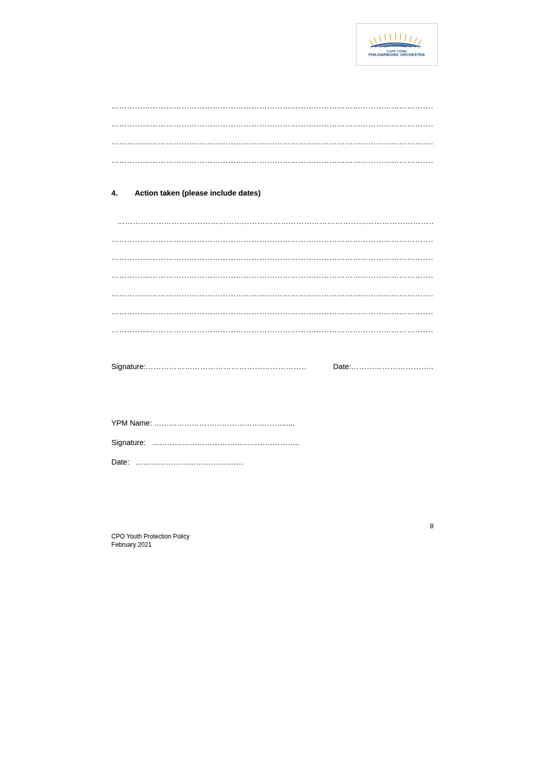CAPE TOWN
PHILHARMONIC ORCHESTRA
…………………………………………………………………………………………………………………………………………………………
…………………………………………………………………………………………………………………………………………………………
…………………………………………………………………………………………………………………………………………………………
…………………………………………………………………………………………………………………………………………………………
4. Action taken (please include dates)
…………………………………………………………………………………………………………………………………………………………
…………………………………………………………………………………………………………………………………………………………
…………………………………………………………………………………………………………………………………………………………
…………………………………………………………………………………………………………………………………………………………
…………………………………………………………………………………………………………………………………………………………
…………………………………………………………………………………………………………………………………………………………
…………………………………………………………………………………………………………………………………………………………
Signature: ………………………………………………………………………………….. Date: …………………………..
YPM Name: ……………………………………………......
Signature: …………………………………………………..
Date: …………………………………….
8
CPO Youth Protection Policy
February 2021